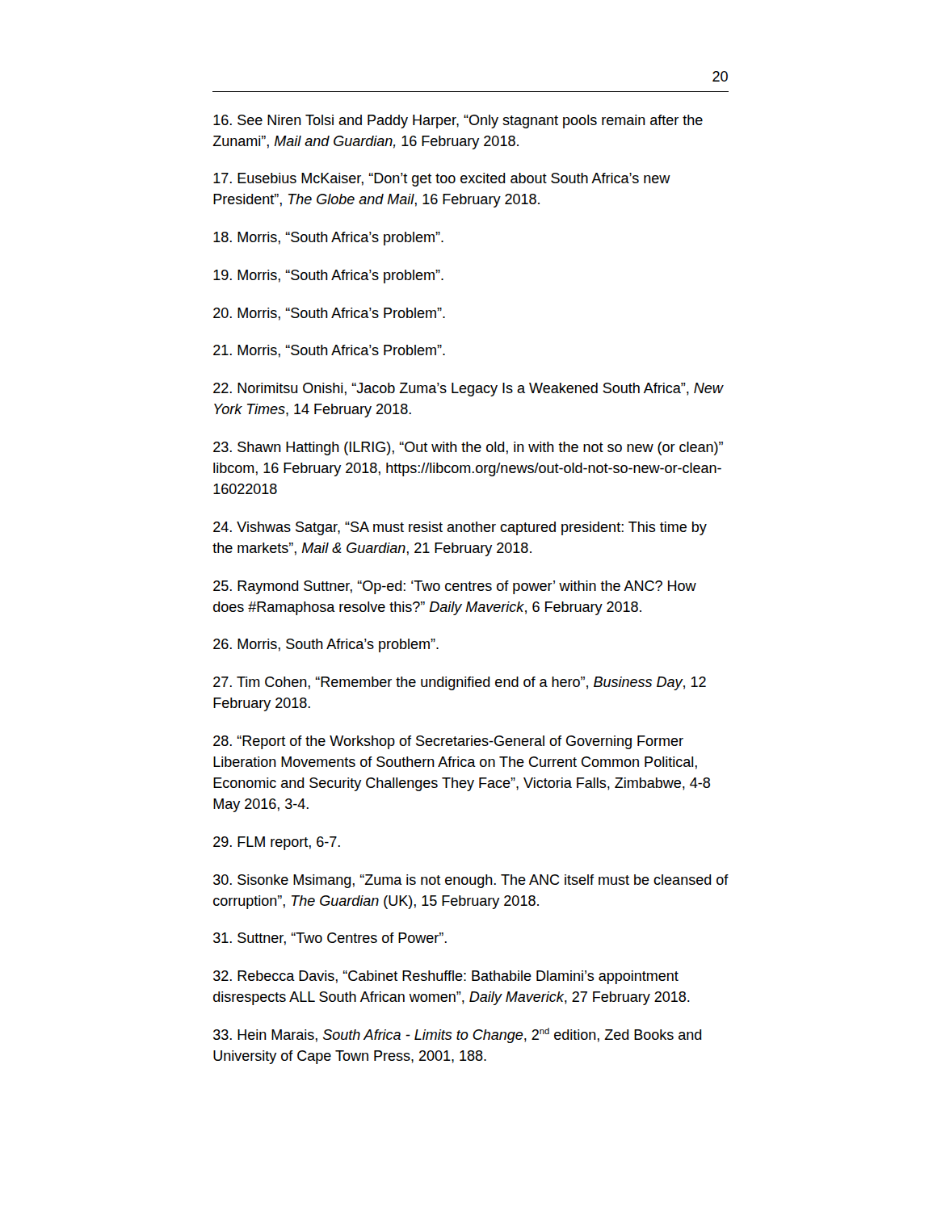20
16. See Niren Tolsi and Paddy Harper, “Only stagnant pools remain after the Zunami”, Mail and Guardian, 16 February 2018.
17. Eusebius McKaiser, “Don’t get too excited about South Africa’s new President”, The Globe and Mail, 16 February 2018.
18. Morris, “South Africa’s problem”.
19. Morris, “South Africa’s problem”.
20. Morris, “South Africa’s Problem”.
21. Morris, “South Africa’s Problem”.
22. Norimitsu Onishi, “Jacob Zuma’s Legacy Is a Weakened South Africa”, New York Times, 14 February 2018.
23. Shawn Hattingh (ILRIG), “Out with the old, in with the not so new (or clean)” libcom, 16 February 2018, https://libcom.org/news/out-old-not-so-new-or-clean-16022018
24. Vishwas Satgar, “SA must resist another captured president: This time by the markets”, Mail & Guardian, 21 February 2018.
25. Raymond Suttner, “Op-ed: ‘Two centres of power’ within the ANC? How does #Ramaphosa resolve this?” Daily Maverick, 6 February 2018.
26. Morris, South Africa’s problem”.
27. Tim Cohen, “Remember the undignified end of a hero”, Business Day, 12 February 2018.
28. “Report of the Workshop of Secretaries-General of Governing Former Liberation Movements of Southern Africa on The Current Common Political, Economic and Security Challenges They Face”, Victoria Falls, Zimbabwe, 4-8 May 2016, 3-4.
29. FLM report, 6-7.
30. Sisonke Msimang, “Zuma is not enough. The ANC itself must be cleansed of corruption”, The Guardian (UK), 15 February 2018.
31. Suttner, “Two Centres of Power”.
32. Rebecca Davis, “Cabinet Reshuffle: Bathabile Dlamini’s appointment disrespects ALL South African women”, Daily Maverick, 27 February 2018.
33. Hein Marais, South Africa - Limits to Change, 2nd edition, Zed Books and University of Cape Town Press, 2001, 188.